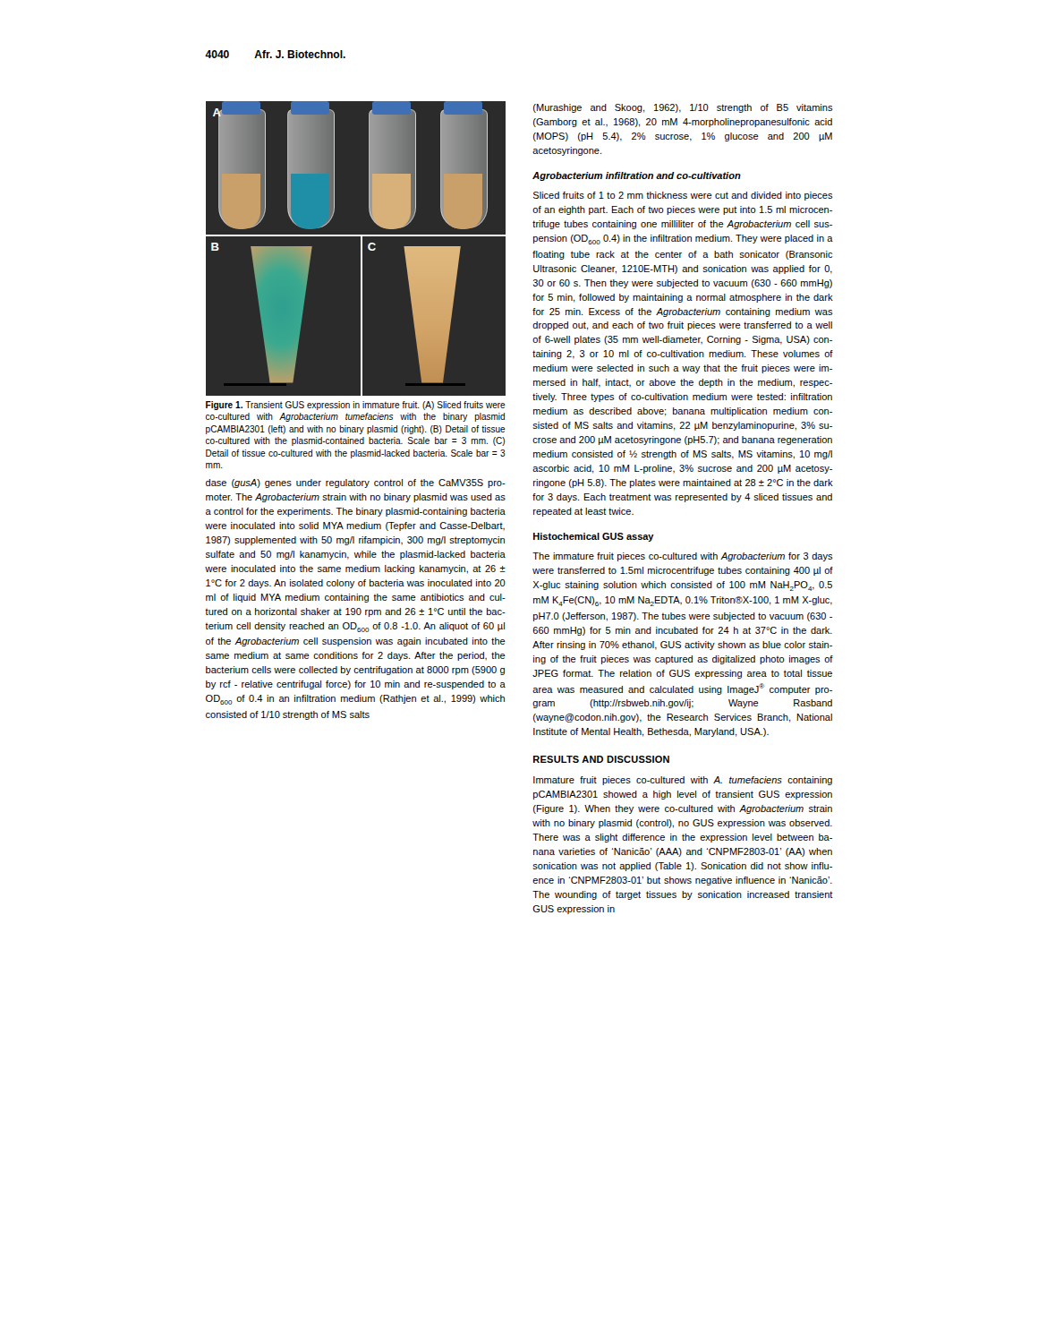4040 Afr. J. Biotechnol.
A
B
C
Figure 1. Transient GUS expression in immature fruit. (A) Sliced fruits were co-cultured with Agrobacterium tumefaciens with the binary plasmid pCAMBIA2301 (left) and with no binary plasmid (right). (B) Detail of tissue co-cultured with the plasmid-contained bacteria. Scale bar = 3 mm. (C) Detail of tissue co-cultured with the plasmid-lacked bacteria. Scale bar = 3 mm.
dase (gusA) genes under regulatory control of the CaMV35S promoter. The Agrobacterium strain with no binary plasmid was used as a control for the experiments. The binary plasmid-containing bacteria were inoculated into solid MYA medium (Tepfer and Casse-Delbart, 1987) supplemented with 50 mg/l rifampicin, 300 mg/l streptomycin sulfate and 50 mg/l kanamycin, while the plasmid-lacked bacteria were inoculated into the same medium lacking kanamycin, at 26 ± 1°C for 2 days. An isolated colony of bacteria was inoculated into 20 ml of liquid MYA medium containing the same antibiotics and cultured on a horizontal shaker at 190 rpm and 26 ± 1°C until the bacterium cell density reached an OD600 of 0.8 -1.0. An aliquot of 60 µl of the Agrobacterium cell suspension was again incubated into the same medium at same conditions for 2 days. After the period, the bacterium cells were collected by centrifugation at 8000 rpm (5900 g by rcf - relative centrifugal force) for 10 min and re-suspended to a OD600 of 0.4 in an infiltration medium (Rathjen et al., 1999) which consisted of 1/10 strength of MS salts
(Murashige and Skoog, 1962), 1/10 strength of B5 vitamins (Gamborg et al., 1968), 20 mM 4-morpholinepropanesulfonic acid (MOPS) (pH 5.4), 2% sucrose, 1% glucose and 200 µM acetosyringone.
Agrobacterium infiltration and co-cultivation
Sliced fruits of 1 to 2 mm thickness were cut and divided into pieces of an eighth part. Each of two pieces were put into 1.5 ml microcentrifuge tubes containing one milliliter of the Agrobacterium cell suspension (OD600 0.4) in the infiltration medium. They were placed in a floating tube rack at the center of a bath sonicator (Bransonic Ultrasonic Cleaner, 1210E-MTH) and sonication was applied for 0, 30 or 60 s. Then they were subjected to vacuum (630 - 660 mmHg) for 5 min, followed by maintaining a normal atmosphere in the dark for 25 min. Excess of the Agrobacterium containing medium was dropped out, and each of two fruit pieces were transferred to a well of 6-well plates (35 mm well-diameter, Corning - Sigma, USA) containing 2, 3 or 10 ml of co-cultivation medium. These volumes of medium were selected in such a way that the fruit pieces were immersed in half, intact, or above the depth in the medium, respectively. Three types of co-cultivation medium were tested: infiltration medium as described above; banana multiplication medium consisted of MS salts and vitamins, 22 µM benzylaminopurine, 3% sucrose and 200 µM acetosyringone (pH5.7); and banana regeneration medium consisted of ½ strength of MS salts, MS vitamins, 10 mg/l ascorbic acid, 10 mM L-proline, 3% sucrose and 200 µM acetosyringone (pH 5.8). The plates were maintained at 28 ± 2°C in the dark for 3 days. Each treatment was represented by 4 sliced tissues and repeated at least twice.
Histochemical GUS assay
The immature fruit pieces co-cultured with Agrobacterium for 3 days were transferred to 1.5ml microcentrifuge tubes containing 400 µl of X-gluc staining solution which consisted of 100 mM NaH2PO4, 0.5 mM K4Fe(CN)6, 10 mM Na2EDTA, 0.1% Triton®X-100, 1 mM X-gluc, pH7.0 (Jefferson, 1987). The tubes were subjected to vacuum (630 - 660 mmHg) for 5 min and incubated for 24 h at 37°C in the dark. After rinsing in 70% ethanol, GUS activity shown as blue color staining of the fruit pieces was captured as digitalized photo images of JPEG format. The relation of GUS expressing area to total tissue area was measured and calculated using ImageJ® computer program (http://rsbweb.nih.gov/ij; Wayne Rasband (wayne@codon.nih.gov), the Research Services Branch, National Institute of Mental Health, Bethesda, Maryland, USA.).
RESULTS AND DISCUSSION
Immature fruit pieces co-cultured with A. tumefaciens containing pCAMBIA2301 showed a high level of transient GUS expression (Figure 1). When they were co-cultured with Agrobacterium strain with no binary plasmid (control), no GUS expression was observed. There was a slight difference in the expression level between banana varieties of ‘Nanicão’ (AAA) and ‘CNPMF2803-01’ (AA) when sonication was not applied (Table 1). Sonication did not show influence in ‘CNPMF2803-01’ but shows negative influence in ‘Nanicão’. The wounding of target tissues by sonication increased transient GUS expression in